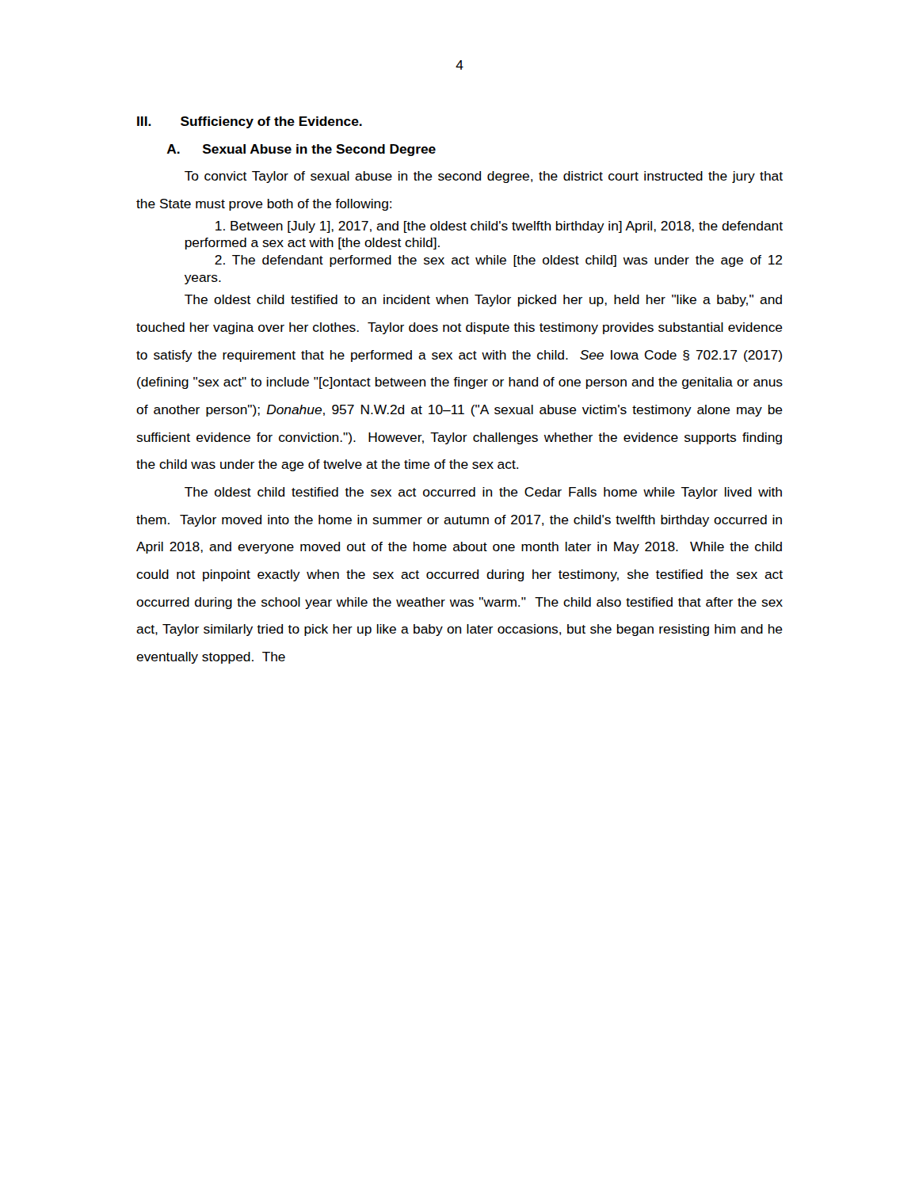4
III.
Sufficiency of the Evidence.
A.
Sexual Abuse in the Second Degree
To convict Taylor of sexual abuse in the second degree, the district court instructed the jury that the State must prove both of the following:
1. Between [July 1], 2017, and [the oldest child's twelfth birthday in] April, 2018, the defendant performed a sex act with [the oldest child].
2. The defendant performed the sex act while [the oldest child] was under the age of 12 years.
The oldest child testified to an incident when Taylor picked her up, held her "like a baby," and touched her vagina over her clothes. Taylor does not dispute this testimony provides substantial evidence to satisfy the requirement that he performed a sex act with the child. See Iowa Code § 702.17 (2017) (defining "sex act" to include "[c]ontact between the finger or hand of one person and the genitalia or anus of another person"); Donahue, 957 N.W.2d at 10–11 ("A sexual abuse victim's testimony alone may be sufficient evidence for conviction."). However, Taylor challenges whether the evidence supports finding the child was under the age of twelve at the time of the sex act.
The oldest child testified the sex act occurred in the Cedar Falls home while Taylor lived with them. Taylor moved into the home in summer or autumn of 2017, the child's twelfth birthday occurred in April 2018, and everyone moved out of the home about one month later in May 2018. While the child could not pinpoint exactly when the sex act occurred during her testimony, she testified the sex act occurred during the school year while the weather was "warm." The child also testified that after the sex act, Taylor similarly tried to pick her up like a baby on later occasions, but she began resisting him and he eventually stopped. The